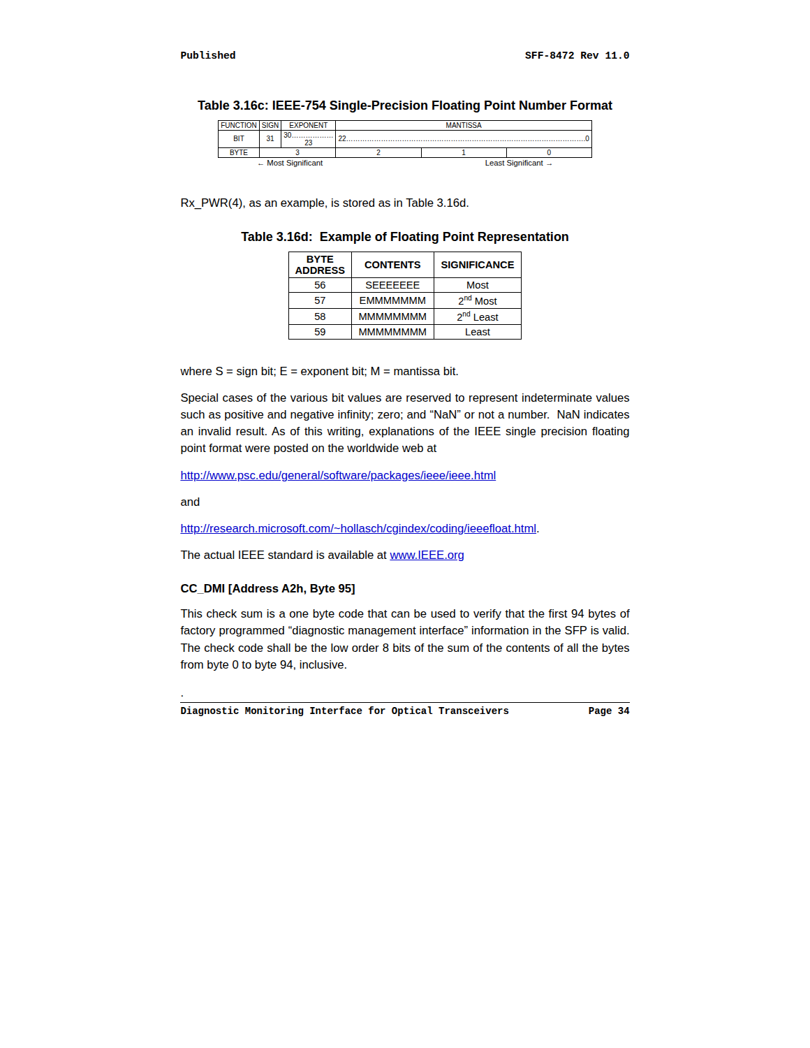Published SFF-8472 Rev 11.0
Table 3.16c: IEEE-754 Single-Precision Floating Point Number Format
| FUNCTION | SIGN | EXPONENT | MANTISSA |
| BIT | 31 | 30………………23 | 22………………………………………………………………………………………….0 |
| BYTE | 3 | 2 | 1 | 0 |
← Most Significant Least Significant →
Rx_PWR(4), as an example, is stored as in Table 3.16d.
Table 3.16d: Example of Floating Point Representation
| BYTE ADDRESS | CONTENTS | SIGNIFICANCE |
| --- | --- | --- |
| 56 | SEEEEEEE | Most |
| 57 | EMMMMMMM | 2 nd Most |
| 58 | MMMMMMMM | 2 nd Least |
| 59 | MMMMMMMM | Least |
where S = sign bit; E = exponent bit; M = mantissa bit.
Special cases of the various bit values are reserved to represent indeterminate values such as positive and negative infinity; zero; and “NaN” or not a number. NaN indicates an invalid result. As of this writing, explanations of the IEEE single precision floating point format were posted on the worldwide web at
http://www.psc.edu/general/software/packages/ieee/ieee.html
and
http://research.microsoft.com/~hollasch/cgindex/coding/ieeefloat.html.
The actual IEEE standard is available at www.IEEE.org
CC_DMI [Address A2h, Byte 95]
This check sum is a one byte code that can be used to verify that the first 94 bytes of factory programmed “diagnostic management interface” information in the SFP is valid. The check code shall be the low order 8 bits of the sum of the contents of all the bytes from byte 0 to byte 94, inclusive.
.
Diagnostic Monitoring Interface for Optical Transceivers Page 34